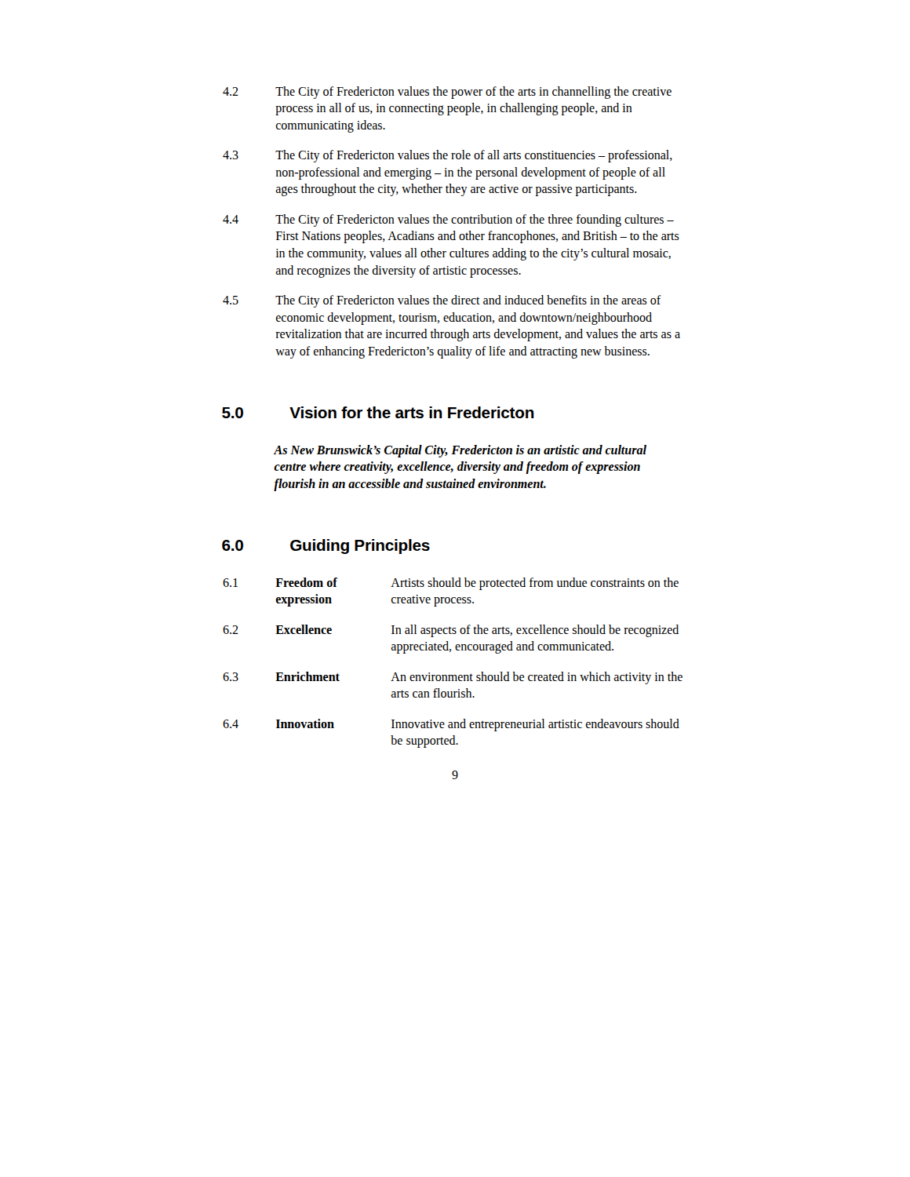4.2
The City of Fredericton values the power of the arts in channelling the creative process in all of us, in connecting people, in challenging people, and in communicating ideas.
4.3
The City of Fredericton values the role of all arts constituencies – professional, non-professional and emerging – in the personal development of people of all ages throughout the city, whether they are active or passive participants.
4.4
The City of Fredericton values the contribution of the three founding cultures – First Nations peoples, Acadians and other francophones, and British – to the arts in the community, values all other cultures adding to the city’s cultural mosaic, and recognizes the diversity of artistic processes.
4.5
The City of Fredericton values the direct and induced benefits in the areas of economic development, tourism, education, and downtown/neighbourhood revitalization that are incurred through arts development, and values the arts as a way of enhancing Fredericton’s quality of life and attracting new business.
5.0 Vision for the arts in Fredericton
As New Brunswick’s Capital City, Fredericton is an artistic and cultural centre where creativity, excellence, diversity and freedom of expression flourish in an accessible and sustained environment.
6.0 Guiding Principles
6.1
Freedom of expression
Artists should be protected from undue constraints on the creative process.
6.2
Excellence
In all aspects of the arts, excellence should be recognized appreciated, encouraged and communicated.
6.3
Enrichment
An environment should be created in which activity in the arts can flourish.
6.4
Innovation
Innovative and entrepreneurial artistic endeavours should be supported.
9